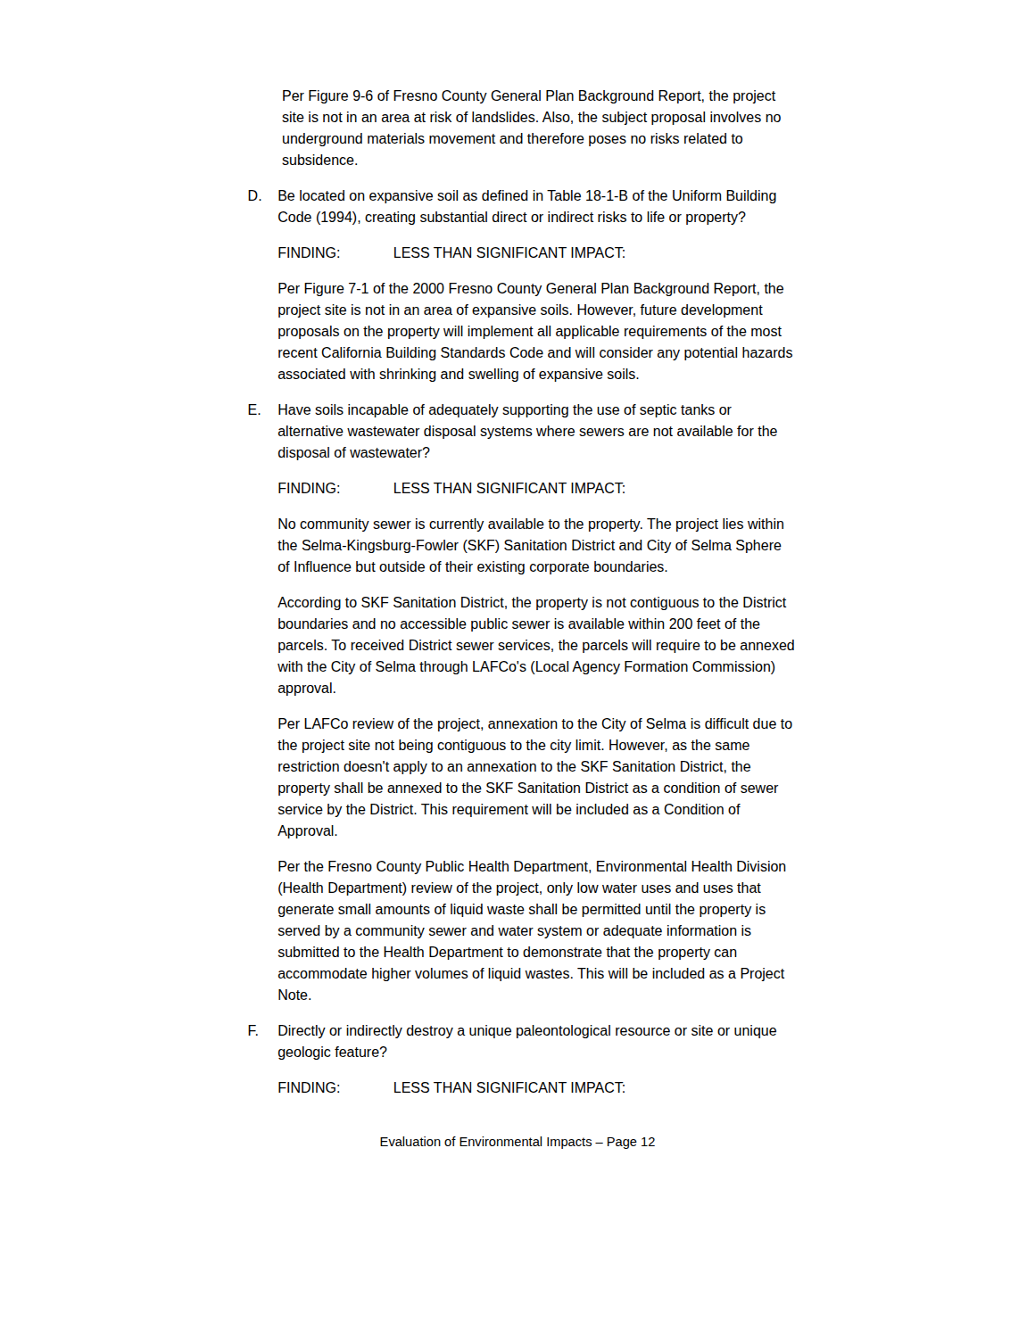Per Figure 9-6 of Fresno County General Plan Background Report, the project site is not in an area at risk of landslides. Also, the subject proposal involves no underground materials movement and therefore poses no risks related to subsidence.
D.
Be located on expansive soil as defined in Table 18-1-B of the Uniform Building Code (1994), creating substantial direct or indirect risks to life or property?
FINDING: LESS THAN SIGNIFICANT IMPACT:
Per Figure 7-1 of the 2000 Fresno County General Plan Background Report, the project site is not in an area of expansive soils. However, future development proposals on the property will implement all applicable requirements of the most recent California Building Standards Code and will consider any potential hazards associated with shrinking and swelling of expansive soils.
E.
Have soils incapable of adequately supporting the use of septic tanks or alternative wastewater disposal systems where sewers are not available for the disposal of wastewater?
FINDING: LESS THAN SIGNIFICANT IMPACT:
No community sewer is currently available to the property. The project lies within the Selma-Kingsburg-Fowler (SKF) Sanitation District and City of Selma Sphere of Influence but outside of their existing corporate boundaries.
According to SKF Sanitation District, the property is not contiguous to the District boundaries and no accessible public sewer is available within 200 feet of the parcels. To received District sewer services, the parcels will require to be annexed with the City of Selma through LAFCo's (Local Agency Formation Commission) approval.
Per LAFCo review of the project, annexation to the City of Selma is difficult due to the project site not being contiguous to the city limit. However, as the same restriction doesn't apply to an annexation to the SKF Sanitation District, the property shall be annexed to the SKF Sanitation District as a condition of sewer service by the District. This requirement will be included as a Condition of Approval.
Per the Fresno County Public Health Department, Environmental Health Division (Health Department) review of the project, only low water uses and uses that generate small amounts of liquid waste shall be permitted until the property is served by a community sewer and water system or adequate information is submitted to the Health Department to demonstrate that the property can accommodate higher volumes of liquid wastes. This will be included as a Project Note.
F.
Directly or indirectly destroy a unique paleontological resource or site or unique geologic feature?
FINDING: LESS THAN SIGNIFICANT IMPACT:
Evaluation of Environmental Impacts – Page 12